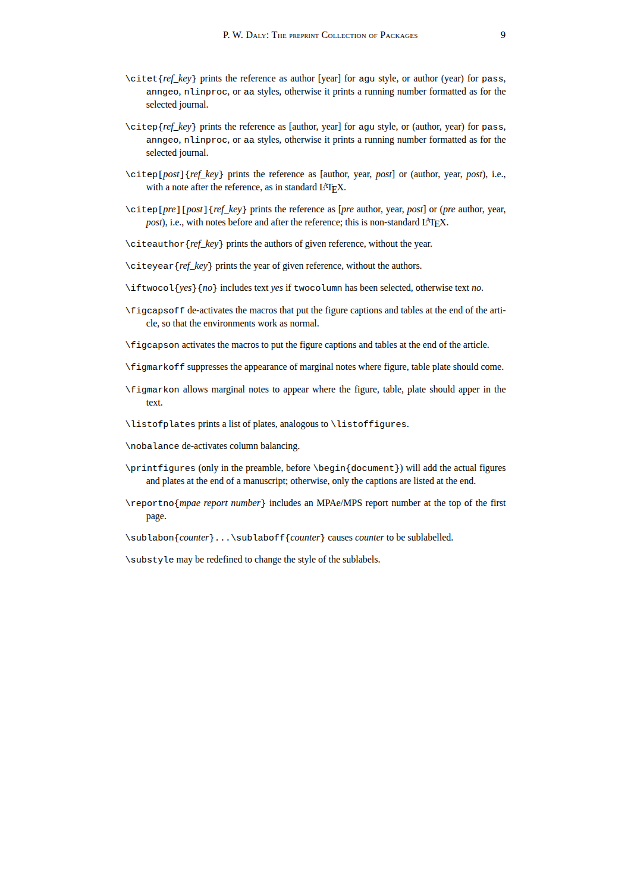P. W. Daly: The preprint Collection of Packages 9
\citet{ref_key} prints the reference as author [year] for agu style, or author (year) for pass, anngeo, nlinproc, or aa styles, otherwise it prints a running number formatted as for the selected journal.
\citep{ref_key} prints the reference as [author, year] for agu style, or (author, year) for pass, anngeo, nlinproc, or aa styles, otherwise it prints a running number formatted as for the selected journal.
\citep[post]{ref_key} prints the reference as [author, year, post] or (author, year, post), i.e., with a note after the reference, as in standard La Te X.
\citep[pre][post]{ref_key} prints the reference as [pre author, year, post] or (pre author, year, post), i.e., with notes before and after the reference; this is non-standard La Te X.
\citeauthor{ref_key} prints the authors of given reference, without the year.
\citeyear{ref_key} prints the year of given reference, without the authors.
\iftwocol{yes}{no} includes text yes if twocolumn has been selected, otherwise text no.
\figcapsoff de-activates the macros that put the figure captions and tables at the end of the article, so that the environments work as normal.
\figcapson activates the macros to put the figure captions and tables at the end of the article.
\figmarkoff suppresses the appearance of marginal notes where figure, table plate should come.
\figmarkon allows marginal notes to appear where the figure, table, plate should apper in the text.
\listofplates prints a list of plates, analogous to \listoffigures.
\nobalance de-activates column balancing.
\printfigures (only in the preamble, before \begin{document}) will add the actual figures and plates at the end of a manuscript; otherwise, only the captions are listed at the end.
\reportno{mpae report number} includes an MPAe/MPS report number at the top of the first page.
\sublabon{counter}...\sublaboff{counter} causes counter to be sublabelled.
\substyle may be redefined to change the style of the sublabels.